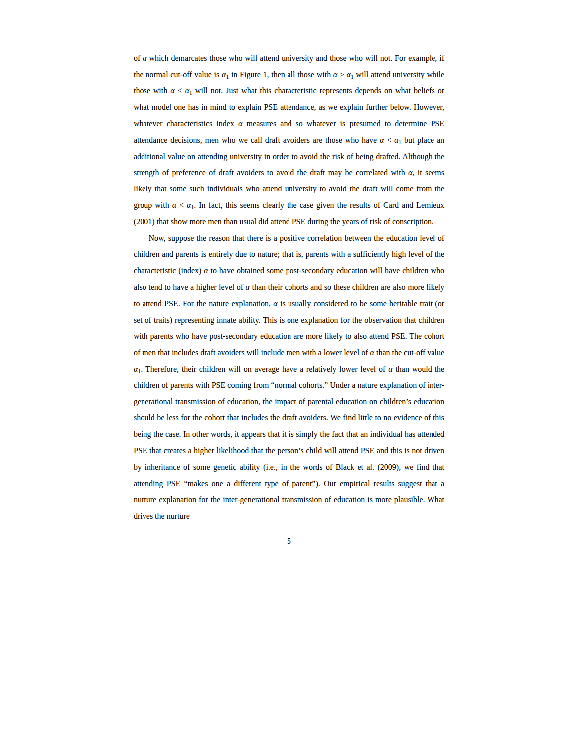of α which demarcates those who will attend university and those who will not. For example, if the normal cut-off value is α 1 in Figure 1, then all those with α ≥ α 1 will attend university while those with α < α 1 will not. Just what this characteristic represents depends on what beliefs or what model one has in mind to explain PSE attendance, as we explain further below. However, whatever characteristics index α measures and so whatever is presumed to determine PSE attendance decisions, men who we call draft avoiders are those who have α < α 1 but place an additional value on attending university in order to avoid the risk of being drafted. Although the strength of preference of draft avoiders to avoid the draft may be correlated with α, it seems likely that some such individuals who attend university to avoid the draft will come from the group with α < α 1. In fact, this seems clearly the case given the results of Card and Lemieux (2001) that show more men than usual did attend PSE during the years of risk of conscription.
Now, suppose the reason that there is a positive correlation between the education level of children and parents is entirely due to nature; that is, parents with a sufficiently high level of the characteristic (index) α to have obtained some post-secondary education will have children who also tend to have a higher level of α than their cohorts and so these children are also more likely to attend PSE. For the nature explanation, α is usually considered to be some heritable trait (or set of traits) representing innate ability. This is one explanation for the observation that children with parents who have post-secondary education are more likely to also attend PSE. The cohort of men that includes draft avoiders will include men with a lower level of α than the cut-off value α 1. Therefore, their children will on average have a relatively lower level of α than would the children of parents with PSE coming from “normal cohorts.” Under a nature explanation of inter-generational transmission of education, the impact of parental education on children’s education should be less for the cohort that includes the draft avoiders. We find little to no evidence of this being the case. In other words, it appears that it is simply the fact that an individual has attended PSE that creates a higher likelihood that the person’s child will attend PSE and this is not driven by inheritance of some genetic ability (i.e., in the words of Black et al. (2009), we find that attending PSE “makes one a different type of parent”). Our empirical results suggest that a nurture explanation for the inter-generational transmission of education is more plausible. What drives the nurture
5